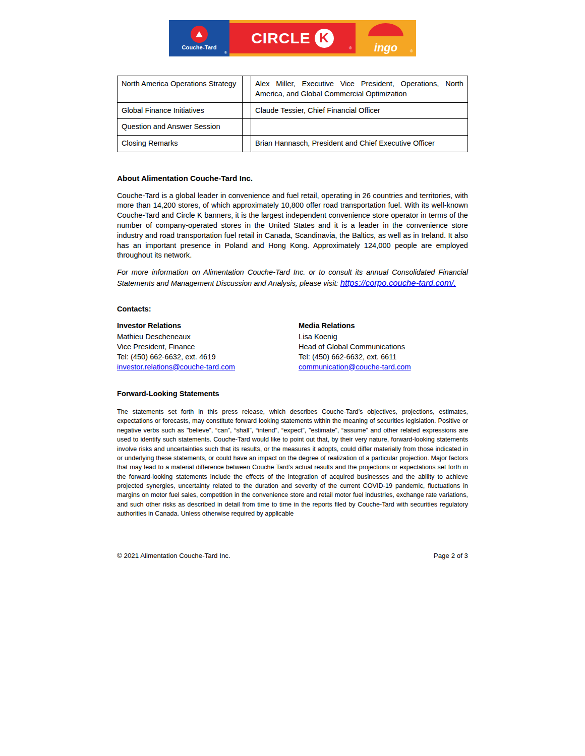Couche-Tard
®
CIRCLE K ®
ingo
®
| North America Operations Strategy | | Alex Miller, Executive Vice President, Operations, North America, and Global Commercial Optimization |
| Global Finance Initiatives | | Claude Tessier, Chief Financial Officer |
| Question and Answer Session | | |
| Closing Remarks | | Brian Hannasch, President and Chief Executive Officer |
About Alimentation Couche-Tard Inc.
Couche-Tard is a global leader in convenience and fuel retail, operating in 26 countries and territories, with more than 14,200 stores, of which approximately 10,800 offer road transportation fuel. With its well-known Couche-Tard and Circle K banners, it is the largest independent convenience store operator in terms of the number of company-operated stores in the United States and it is a leader in the convenience store industry and road transportation fuel retail in Canada, Scandinavia, the Baltics, as well as in Ireland. It also has an important presence in Poland and Hong Kong. Approximately 124,000 people are employed throughout its network.
For more information on Alimentation Couche-Tard Inc. or to consult its annual Consolidated Financial Statements and Management Discussion and Analysis, please visit: https://corpo.couche-tard.com/.
Contacts:
Investor Relations
Mathieu Descheneaux
Vice President, Finance
Tel: (450) 662-6632, ext. 4619
investor.relations@couche-tard.com
Media Relations
Lisa Koenig
Head of Global Communications
Tel: (450) 662-6632, ext. 6611
communication@couche-tard.com
Forward-Looking Statements
The statements set forth in this press release, which describes Couche-Tard’s objectives, projections, estimates, expectations or forecasts, may constitute forward looking statements within the meaning of securities legislation. Positive or negative verbs such as "believe”, “can”, “shall”, “intend”, “expect”, "estimate”, “assume” and other related expressions are used to identify such statements. Couche-Tard would like to point out that, by their very nature, forward-looking statements involve risks and uncertainties such that its results, or the measures it adopts, could differ materially from those indicated in or underlying these statements, or could have an impact on the degree of realization of a particular projection. Major factors that may lead to a material difference between Couche Tard’s actual results and the projections or expectations set forth in the forward-looking statements include the effects of the integration of acquired businesses and the ability to achieve projected synergies, uncertainty related to the duration and severity of the current COVID-19 pandemic, fluctuations in margins on motor fuel sales, competition in the convenience store and retail motor fuel industries, exchange rate variations, and such other risks as described in detail from time to time in the reports filed by Couche-Tard with securities regulatory authorities in Canada. Unless otherwise required by applicable
© 2021 Alimentation Couche-Tard Inc.
Page 2 of 3